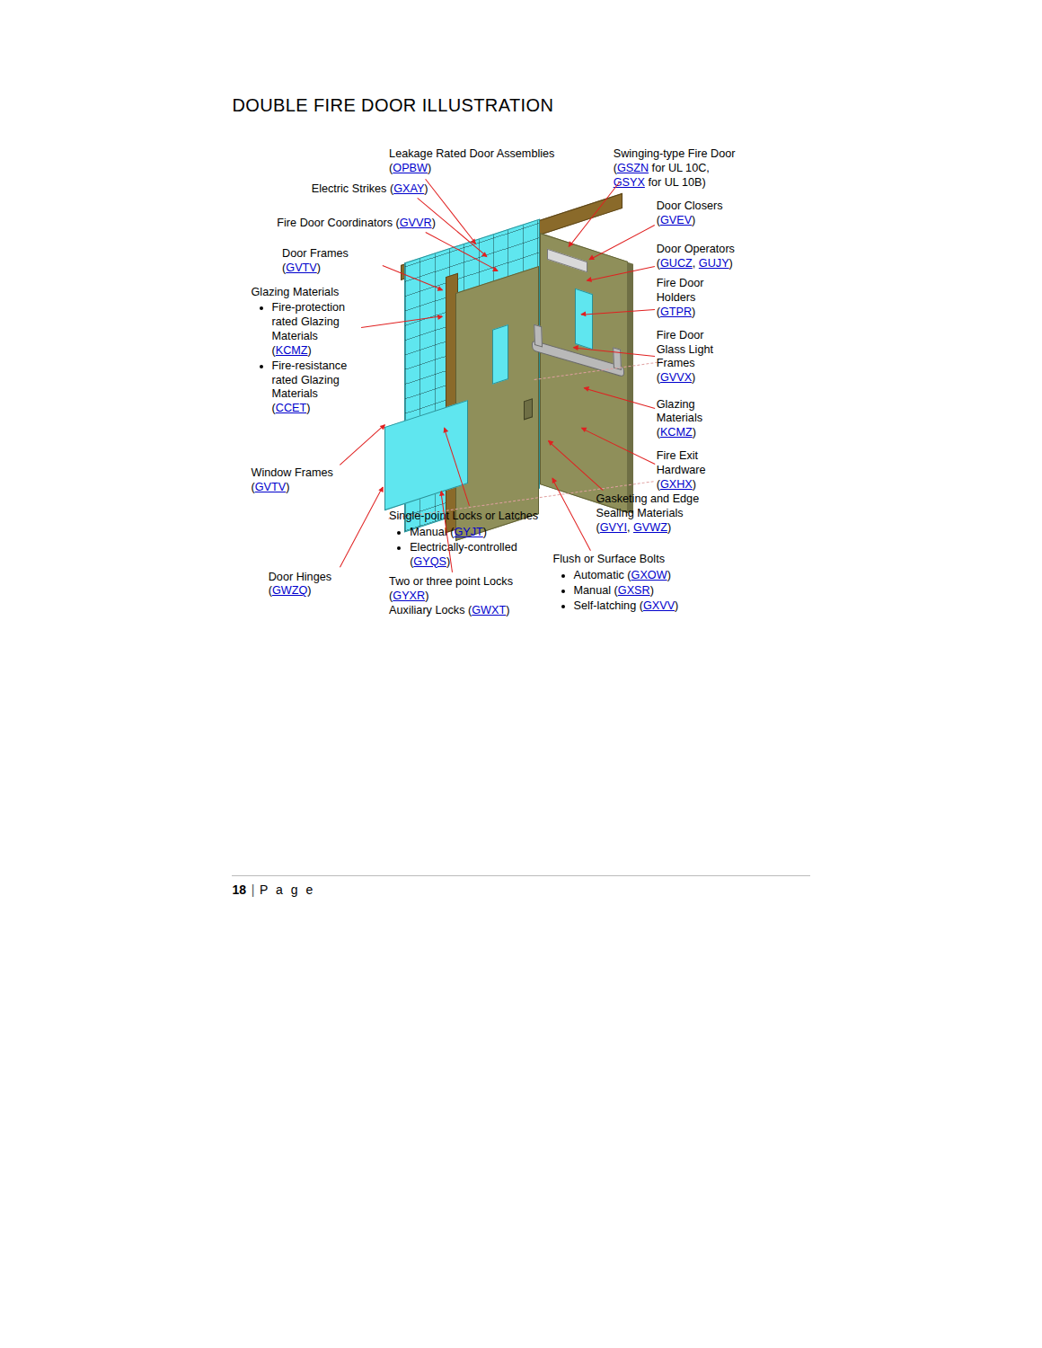DOUBLE FIRE DOOR ILLUSTRATION
Leakage Rated Door Assemblies
(OPBW)
Swinging-type Fire Door
(GSZN for UL 10C,
GSYX for UL 10B)
Electric Strikes (GXAY)
Door Closers
(GVEV)
Fire Door Coordinators (GVVR)
Door Frames
(GVTV)
Door Operators
(GUCZ, GUJY)
Glazing Materials
Fire-protection rated Glazing Materials (KCMZ)
Fire-resistance rated Glazing Materials (CCET)
Fire Door
Holders
(GTPR)
Fire Door
Glass Light
Frames
(GVVX)
Glazing
Materials
(KCMZ)
Fire Exit
Hardware
(GXHX)
Window Frames
(GVTV)
Gasketing and Edge
Sealing Materials
(GVYI, GVWZ)
Single-point Locks or Latches
Manual (GYJT)
Electrically-controlled (GYQS)
Flush or Surface Bolts
Automatic (GXOW)
Manual (GXSR)
Self-latching (GXVV)
Door Hinges
(GWZQ)
Two or three point Locks
(GYXR)
Auxiliary Locks (GWXT)
18|P a g e